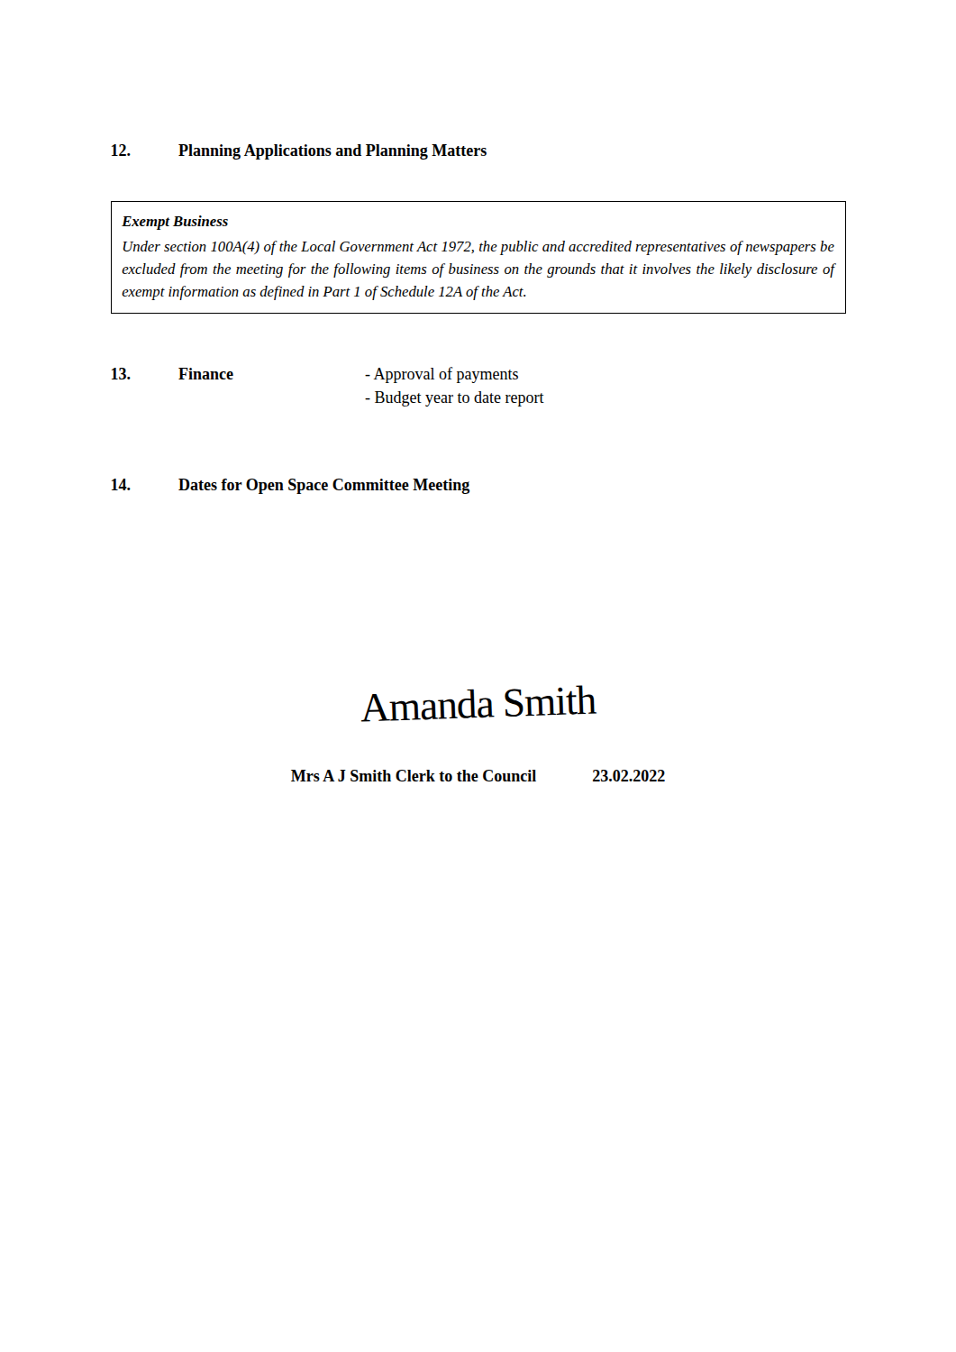12. Planning Applications and Planning Matters
Exempt Business
Under section 100A(4) of the Local Government Act 1972, the public and accredited representatives of newspapers be excluded from the meeting for the following items of business on the grounds that it involves the likely disclosure of exempt information as defined in Part 1 of Schedule 12A of the Act.
13. Finance
- Approval of payments
- Budget year to date report
14. Dates for Open Space Committee Meeting
Amanda Smith
Mrs A J Smith Clerk to the Council 23.02.2022